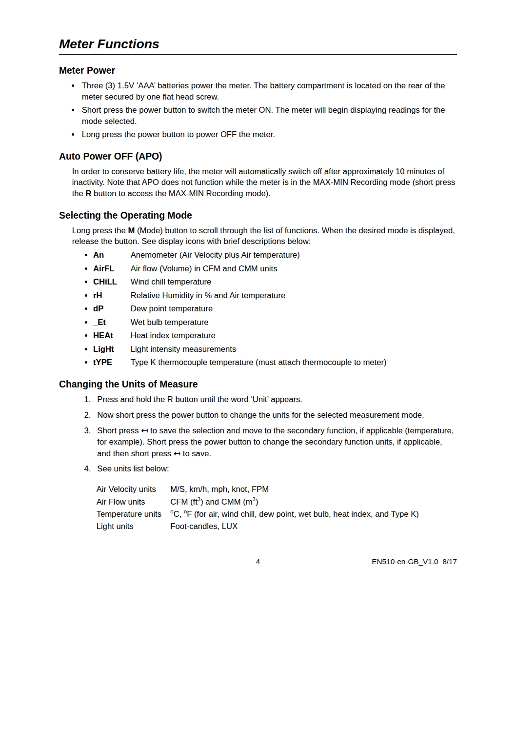Meter Functions
Meter Power
Three (3) 1.5V ‘AAA’ batteries power the meter. The battery compartment is located on the rear of the meter secured by one flat head screw.
Short press the power button to switch the meter ON. The meter will begin displaying readings for the mode selected.
Long press the power button to power OFF the meter.
Auto Power OFF (APO)
In order to conserve battery life, the meter will automatically switch off after approximately 10 minutes of inactivity. Note that APO does not function while the meter is in the MAX-MIN Recording mode (short press the R button to access the MAX-MIN Recording mode).
Selecting the Operating Mode
Long press the M (Mode) button to scroll through the list of functions. When the desired mode is displayed, release the button. See display icons with brief descriptions below:
An Anemometer (Air Velocity plus Air temperature)
AirFLAir flow (Volume) in CFM and CMM units
CHiLLWind chill temperature
rHRelative Humidity in % and Air temperature
dPDew point temperature
_Et Wet bulb temperature
HEAt Heat index temperature
LigHt Light intensity measurements
tYPEType K thermocouple temperature (must attach thermocouple to meter)
Changing the Units of Measure
Press and hold the R button until the word ‘Unit’ appears.
Now short press the power button to change the units for the selected measurement mode.
Short press ↤ to save the selection and move to the secondary function, if applicable (temperature, for example). Short press the power button to change the secondary function units, if applicable, and then short press ↤ to save.
See units list below:
| Air Velocity units | M/S, km/h, mph, knot, FPM |
| Air Flow units | CFM (ft 3 ) and CMM (m 3 ) |
| Temperature units | o C, o F (for air, wind chill, dew point, wet bulb, heat index, and Type K) |
| Light units | Foot-candles, LUX |
4 EN510-en-GB_V1.0 8/17